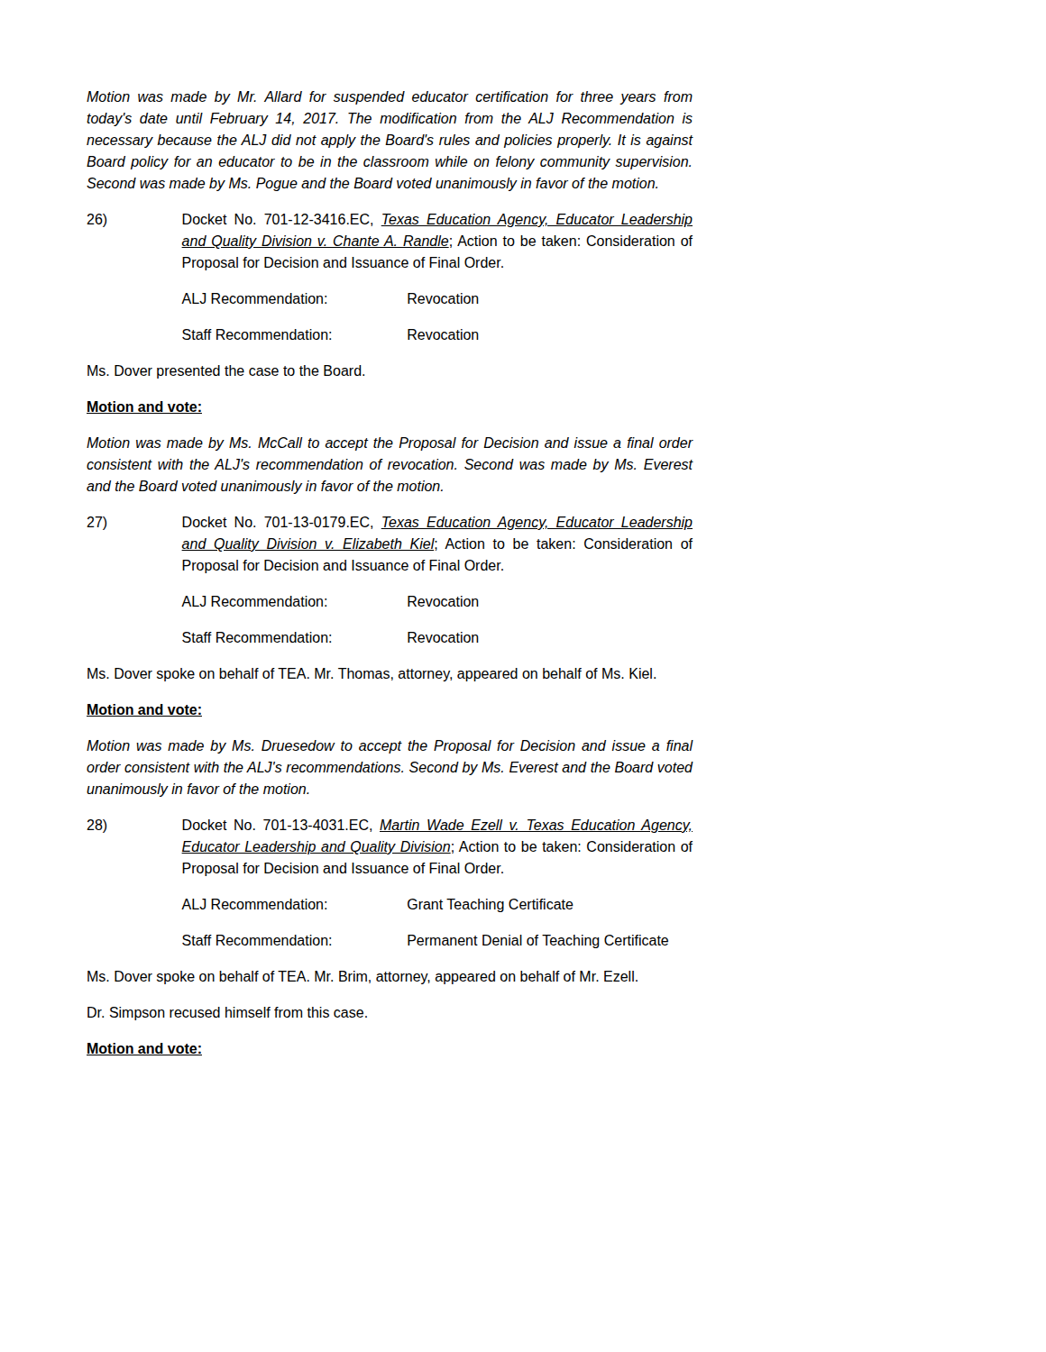Motion was made by Mr. Allard for suspended educator certification for three years from today's date until February 14, 2017. The modification from the ALJ Recommendation is necessary because the ALJ did not apply the Board's rules and policies properly. It is against Board policy for an educator to be in the classroom while on felony community supervision. Second was made by Ms. Pogue and the Board voted unanimously in favor of the motion.
26)
Docket No. 701-12-3416.EC, Texas Education Agency, Educator Leadership and Quality Division v. Chante A. Randle; Action to be taken: Consideration of Proposal for Decision and Issuance of Final Order.
ALJ Recommendation:
Revocation
Staff Recommendation:
Revocation
Ms. Dover presented the case to the Board.
Motion and vote:
Motion was made by Ms. McCall to accept the Proposal for Decision and issue a final order consistent with the ALJ's recommendation of revocation. Second was made by Ms. Everest and the Board voted unanimously in favor of the motion.
27)
Docket No. 701-13-0179.EC, Texas Education Agency, Educator Leadership and Quality Division v. Elizabeth Kiel; Action to be taken: Consideration of Proposal for Decision and Issuance of Final Order.
ALJ Recommendation:
Revocation
Staff Recommendation:
Revocation
Ms. Dover spoke on behalf of TEA. Mr. Thomas, attorney, appeared on behalf of Ms. Kiel.
Motion and vote:
Motion was made by Ms. Druesedow to accept the Proposal for Decision and issue a final order consistent with the ALJ's recommendations. Second by Ms. Everest and the Board voted unanimously in favor of the motion.
28)
Docket No. 701-13-4031.EC, Martin Wade Ezell v. Texas Education Agency, Educator Leadership and Quality Division; Action to be taken: Consideration of Proposal for Decision and Issuance of Final Order.
ALJ Recommendation:
Grant Teaching Certificate
Staff Recommendation:
Permanent Denial of Teaching Certificate
Ms. Dover spoke on behalf of TEA. Mr. Brim, attorney, appeared on behalf of Mr. Ezell.
Dr. Simpson recused himself from this case.
Motion and vote: